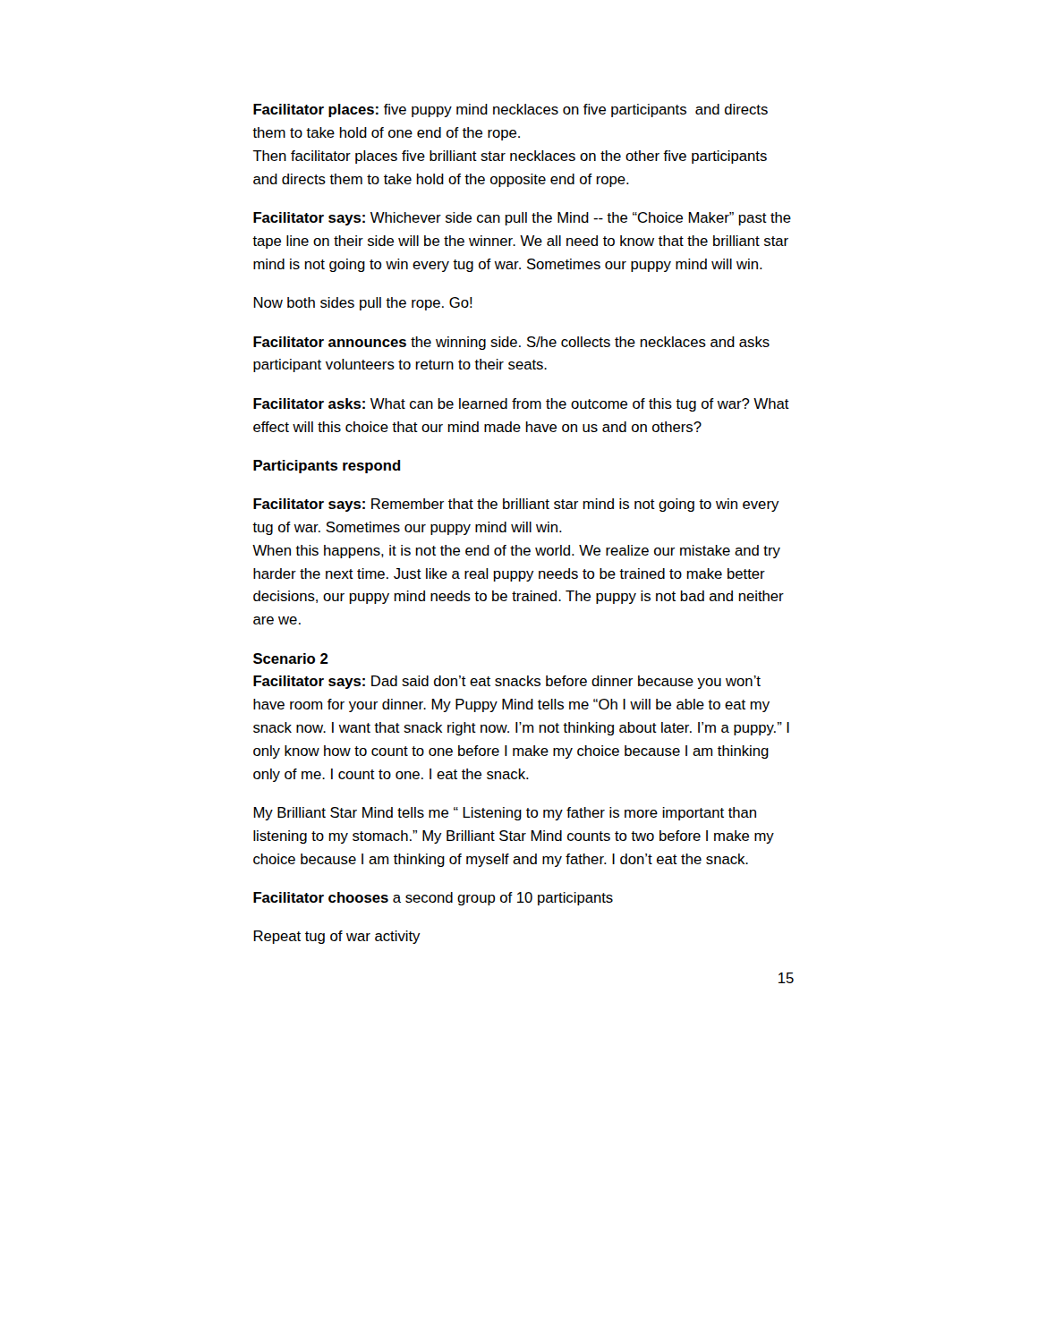Facilitator places: five puppy mind necklaces on five participants and directs them to take hold of one end of the rope.
Then facilitator places five brilliant star necklaces on the other five participants and directs them to take hold of the opposite end of rope.
Facilitator says: Whichever side can pull the Mind -- the “Choice Maker” past the tape line on their side will be the winner. We all need to know that the brilliant star mind is not going to win every tug of war. Sometimes our puppy mind will win.
Now both sides pull the rope. Go!
Facilitator announces the winning side. S/he collects the necklaces and asks participant volunteers to return to their seats.
Facilitator asks: What can be learned from the outcome of this tug of war? What effect will this choice that our mind made have on us and on others?
Participants respond
Facilitator says: Remember that the brilliant star mind is not going to win every tug of war. Sometimes our puppy mind will win.
When this happens, it is not the end of the world. We realize our mistake and try harder the next time. Just like a real puppy needs to be trained to make better decisions, our puppy mind needs to be trained. The puppy is not bad and neither are we.
Scenario 2
Facilitator says: Dad said don’t eat snacks before dinner because you won’t have room for your dinner. My Puppy Mind tells me “Oh I will be able to eat my snack now. I want that snack right now. I’m not thinking about later. I’m a puppy.” I only know how to count to one before I make my choice because I am thinking only of me. I count to one. I eat the snack.
My Brilliant Star Mind tells me “ Listening to my father is more important than listening to my stomach.” My Brilliant Star Mind counts to two before I make my choice because I am thinking of myself and my father. I don’t eat the snack.
Facilitator chooses a second group of 10 participants
Repeat tug of war activity
15